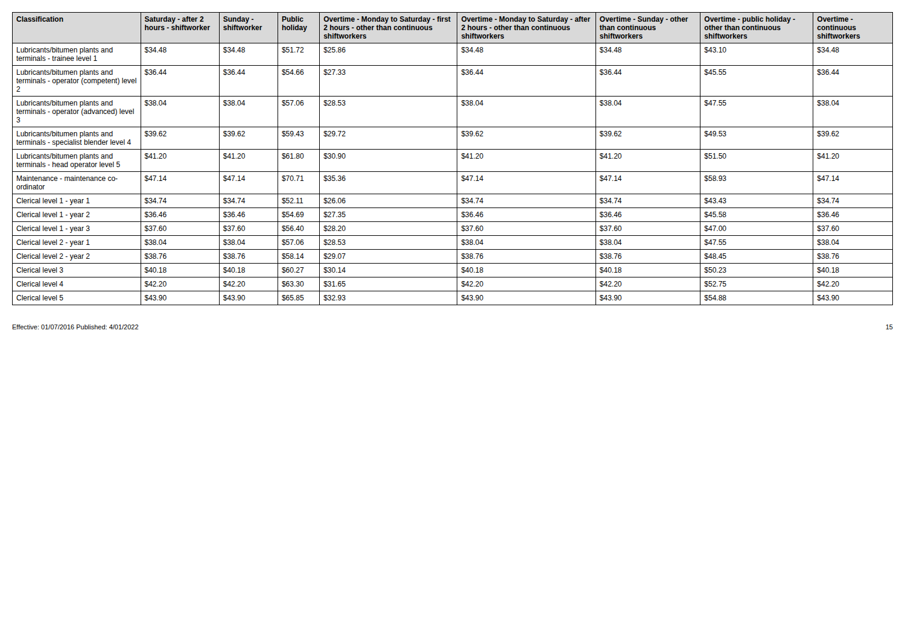| Classification | Saturday - after 2 hours - shiftworker | Sunday - shiftworker | Public holiday | Overtime - Monday to Saturday - first 2 hours - other than continuous shiftworkers | Overtime - Monday to Saturday - after 2 hours - other than continuous shiftworkers | Overtime - Sunday - other than continuous shiftworkers | Overtime - public holiday - other than continuous shiftworkers | Overtime - continuous shiftworkers |
| --- | --- | --- | --- | --- | --- | --- | --- | --- |
| Lubricants/bitumen plants and terminals - trainee level 1 | $34.48 | $34.48 | $51.72 | $25.86 | $34.48 | $34.48 | $43.10 | $34.48 |
| Lubricants/bitumen plants and terminals - operator (competent) level 2 | $36.44 | $36.44 | $54.66 | $27.33 | $36.44 | $36.44 | $45.55 | $36.44 |
| Lubricants/bitumen plants and terminals - operator (advanced) level 3 | $38.04 | $38.04 | $57.06 | $28.53 | $38.04 | $38.04 | $47.55 | $38.04 |
| Lubricants/bitumen plants and terminals - specialist blender level 4 | $39.62 | $39.62 | $59.43 | $29.72 | $39.62 | $39.62 | $49.53 | $39.62 |
| Lubricants/bitumen plants and terminals - head operator level 5 | $41.20 | $41.20 | $61.80 | $30.90 | $41.20 | $41.20 | $51.50 | $41.20 |
| Maintenance - maintenance co-ordinator | $47.14 | $47.14 | $70.71 | $35.36 | $47.14 | $47.14 | $58.93 | $47.14 |
| Clerical level 1 - year 1 | $34.74 | $34.74 | $52.11 | $26.06 | $34.74 | $34.74 | $43.43 | $34.74 |
| Clerical level 1 - year 2 | $36.46 | $36.46 | $54.69 | $27.35 | $36.46 | $36.46 | $45.58 | $36.46 |
| Clerical level 1 - year 3 | $37.60 | $37.60 | $56.40 | $28.20 | $37.60 | $37.60 | $47.00 | $37.60 |
| Clerical level 2 - year 1 | $38.04 | $38.04 | $57.06 | $28.53 | $38.04 | $38.04 | $47.55 | $38.04 |
| Clerical level 2 - year 2 | $38.76 | $38.76 | $58.14 | $29.07 | $38.76 | $38.76 | $48.45 | $38.76 |
| Clerical level 3 | $40.18 | $40.18 | $60.27 | $30.14 | $40.18 | $40.18 | $50.23 | $40.18 |
| Clerical level 4 | $42.20 | $42.20 | $63.30 | $31.65 | $42.20 | $42.20 | $52.75 | $42.20 |
| Clerical level 5 | $43.90 | $43.90 | $65.85 | $32.93 | $43.90 | $43.90 | $54.88 | $43.90 |
Effective: 01/07/2016 Published: 4/01/2022
15